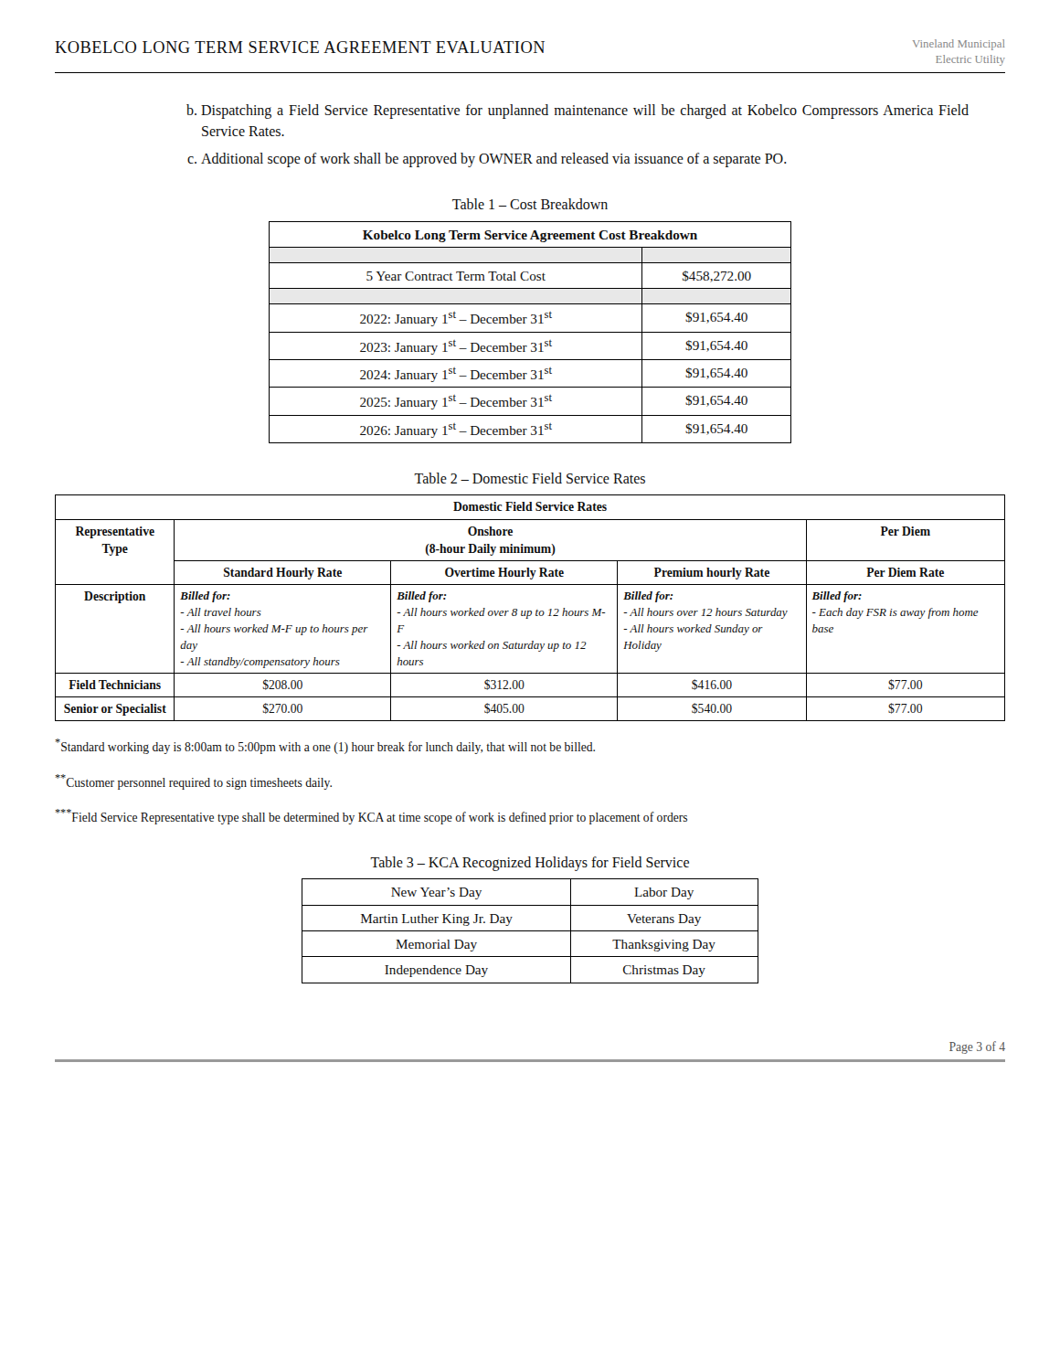Kobelco Long Term Service Agreement Evaluation
Vineland Municipal
Electric Utility
Dispatching a Field Service Representative for unplanned maintenance will be charged at Kobelco Compressors America Field Service Rates.
Additional scope of work shall be approved by OWNER and released via issuance of a separate PO.
Table 1 – Cost Breakdown
| Kobelco Long Term Service Agreement Cost Breakdown |
| --- |
| 5 Year Contract Term Total Cost | $458,272.00 |
| 2022: January 1 st – December 31 st | $91,654.40 |
| 2023: January 1 st – December 31 st | $91,654.40 |
| 2024: January 1 st – December 31 st | $91,654.40 |
| 2025: January 1 st – December 31 st | $91,654.40 |
| 2026: January 1 st – December 31 st | $91,654.40 |
Table 2 – Domestic Field Service Rates
| Domestic Field Service Rates |
| --- |
| Representative Type | Onshore (8-hour Daily minimum) | Per Diem |
| Standard Hourly Rate | Overtime Hourly Rate | Premium hourly Rate | Per Diem Rate |
| Description | Billed for: - All travel hours - All hours worked M-F up to hours per day - All standby/compensatory hours | Billed for: - All hours worked over 8 up to 12 hours M-F - All hours worked on Saturday up to 12 hours | Billed for: - All hours over 12 hours Saturday - All hours worked Sunday or Holiday | Billed for: - Each day FSR is away from home base |
| Field Technicians | $208.00 | $312.00 | $416.00 | $77.00 |
| Senior or Specialist | $270.00 | $405.00 | $540.00 | $77.00 |
*Standard working day is 8:00am to 5:00pm with a one (1) hour break for lunch daily, that will not be billed.
**Customer personnel required to sign timesheets daily.
***Field Service Representative type shall be determined by KCA at time scope of work is defined prior to placement of orders
Table 3 – KCA Recognized Holidays for Field Service
| New Year’s Day | Labor Day |
| Martin Luther King Jr. Day | Veterans Day |
| Memorial Day | Thanksgiving Day |
| Independence Day | Christmas Day |
Page 3 of 4